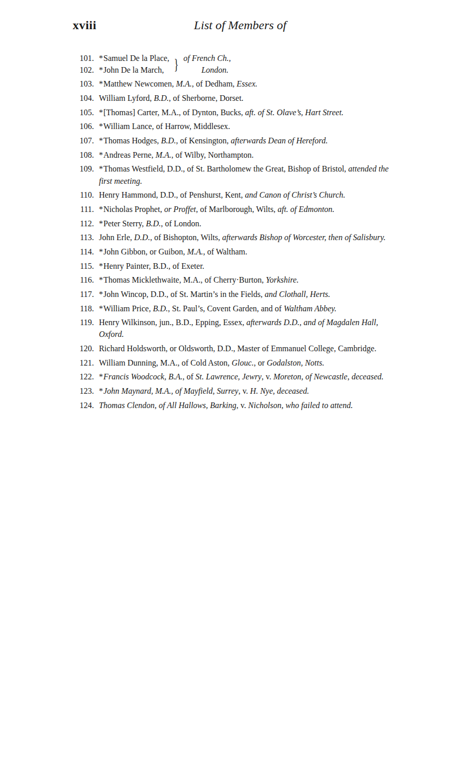xviii List of Members of
101. *Samuel De la Place, x } of French Ch., London.
102. *John De la March,
103.*Matthew Newcomen, M.A., of Dedham, Essex.
104. William Lyford, B.D., of Sherborne, Dorset.
105.*[Thomas] Carter, M.A., of Dynton, Bucks, aft. of St. Olave’s, Hart Street.
106.*William Lance, of Harrow, Middlesex.
107.*Thomas Hodges, B.D., of Kensington, afterwards Dean of Hereford.
108.*Andreas Perne, M.A., of Wilby, Northampton.
109.*Thomas Westfield, D.D., of St. Bartholomew the Great, Bishop of Bristol, attended the first meeting.
110. Henry Hammond, D.D., of Penshurst, Kent, and Canon of Christ’s Church.
111.*Nicholas Prophet, or Proffet, of Marlborough, Wilts, aft. of Edmonton.
112.*Peter Sterry, B.D., of London.
113. John Erle, D.D., of Bishopton, Wilts, afterwards Bishop of Worcester, then of Salisbury.
114.*John Gibbon, or Guibon, M.A., of Waltham.
115.*Henry Painter, B.D., of Exeter.
116.*Thomas Micklethwaite, M.A., of Cherry·Burton, Yorkshire.
117.*John Wincop, D.D., of St. Martin’s in the Fields, and Clothall, Herts.
118.*William Price, B.D., St. Paul’s, Covent Garden, and of Waltham Abbey.
119. Henry Wilkinson, jun., B.D., Epping, Essex, afterwards D.D., and of Magdalen Hall, Oxford.
120. Richard Holdsworth, or Oldsworth, D.D., Master of Emmanuel College, Cambridge.
121. William Dunning, M.A., of Cold Aston, Glouc., or Godalston, Notts.
122.*Francis Woodcock, B.A., of St. Lawrence, Jewry, v. Moreton, of Newcastle, deceased.
123.*John Maynard, M.A., of Mayfield, Surrey, v. H. Nye, deceased.
124. Thomas Clendon, of All Hallows, Barking, v. Nicholson, who failed to attend.